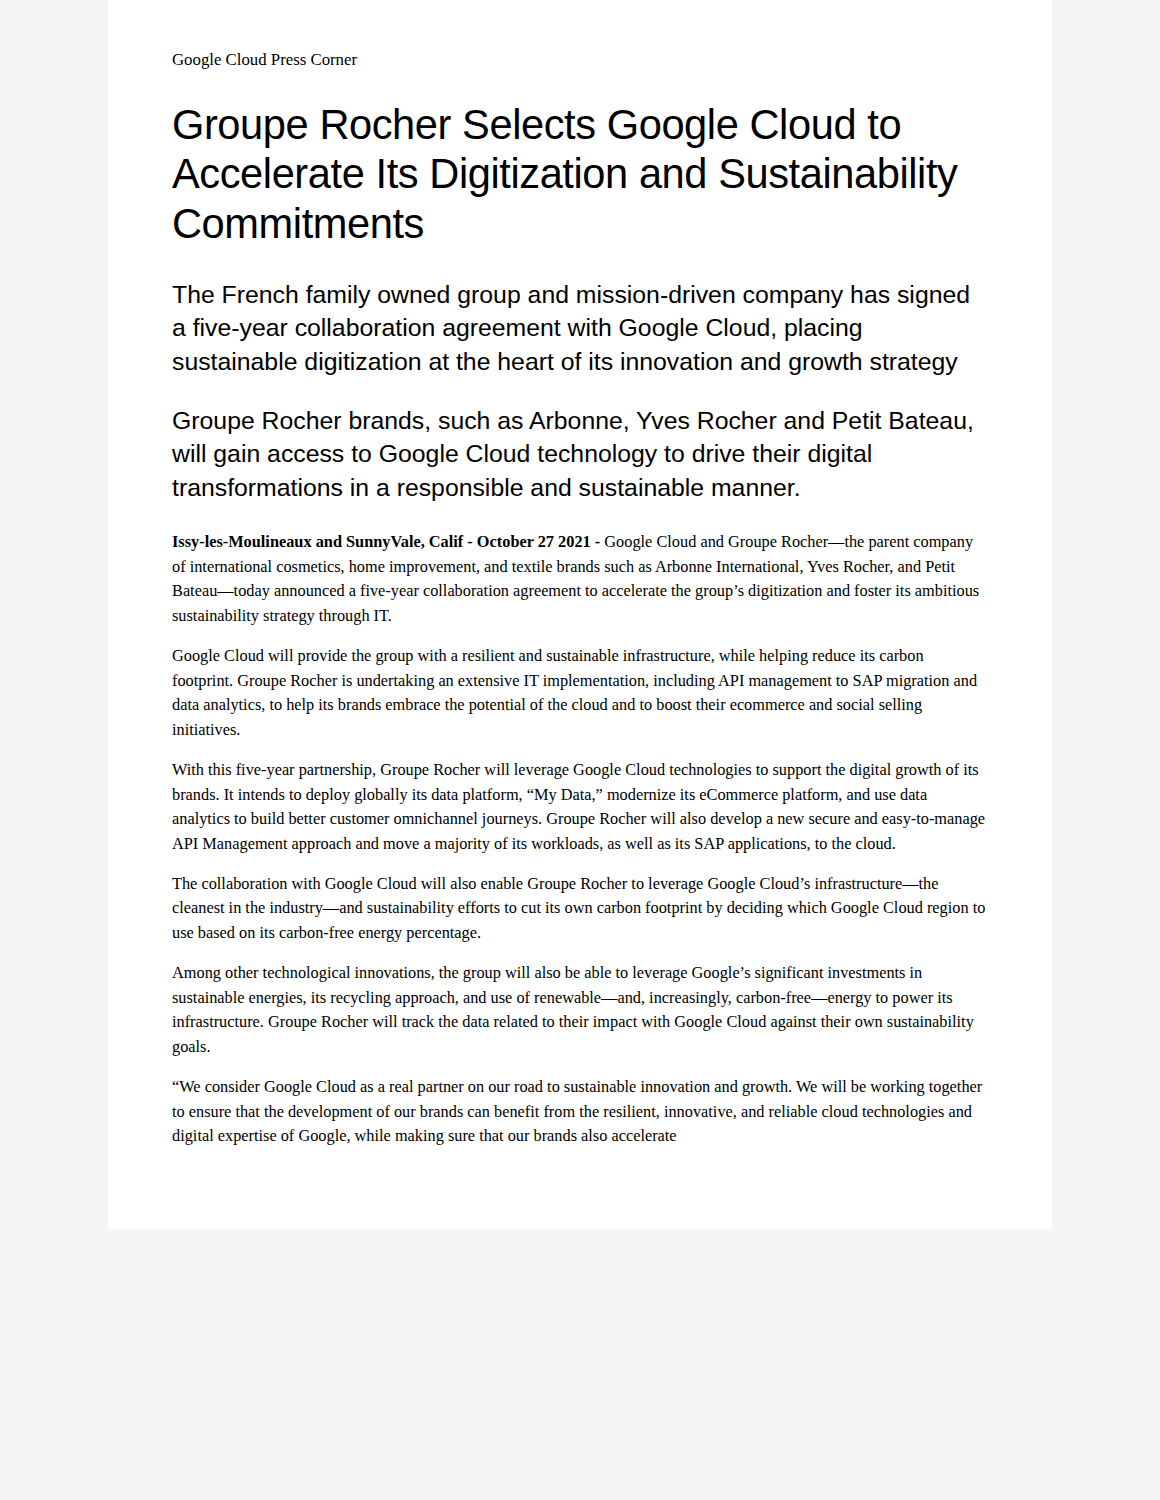Google Cloud Press Corner
Groupe Rocher Selects Google Cloud to Accelerate Its Digitization and Sustainability Commitments
The French family owned group and mission-driven company has signed a five-year collaboration agreement with Google Cloud, placing sustainable digitization at the heart of its innovation and growth strategy
Groupe Rocher brands, such as Arbonne, Yves Rocher and Petit Bateau, will gain access to Google Cloud technology to drive their digital transformations in a responsible and sustainable manner.
Issy-les-Moulineaux and SunnyVale, Calif - October 27 2021 - Google Cloud and Groupe Rocher—the parent company of international cosmetics, home improvement, and textile brands such as Arbonne International, Yves Rocher, and Petit Bateau—today announced a five-year collaboration agreement to accelerate the group’s digitization and foster its ambitious sustainability strategy through IT.
Google Cloud will provide the group with a resilient and sustainable infrastructure, while helping reduce its carbon footprint. Groupe Rocher is undertaking an extensive IT implementation, including API management to SAP migration and data analytics, to help its brands embrace the potential of the cloud and to boost their ecommerce and social selling initiatives.
With this five-year partnership, Groupe Rocher will leverage Google Cloud technologies to support the digital growth of its brands. It intends to deploy globally its data platform, “My Data,” modernize its eCommerce platform, and use data analytics to build better customer omnichannel journeys. Groupe Rocher will also develop a new secure and easy-to-manage API Management approach and move a majority of its workloads, as well as its SAP applications, to the cloud.
The collaboration with Google Cloud will also enable Groupe Rocher to leverage Google Cloud’s infrastructure—the cleanest in the industry—and sustainability efforts to cut its own carbon footprint by deciding which Google Cloud region to use based on its carbon-free energy percentage.
Among other technological innovations, the group will also be able to leverage Google’s significant investments in sustainable energies, its recycling approach, and use of renewable—and, increasingly, carbon-free—energy to power its infrastructure. Groupe Rocher will track the data related to their impact with Google Cloud against their own sustainability goals.
“We consider Google Cloud as a real partner on our road to sustainable innovation and growth. We will be working together to ensure that the development of our brands can benefit from the resilient, innovative, and reliable cloud technologies and digital expertise of Google, while making sure that our brands also accelerate